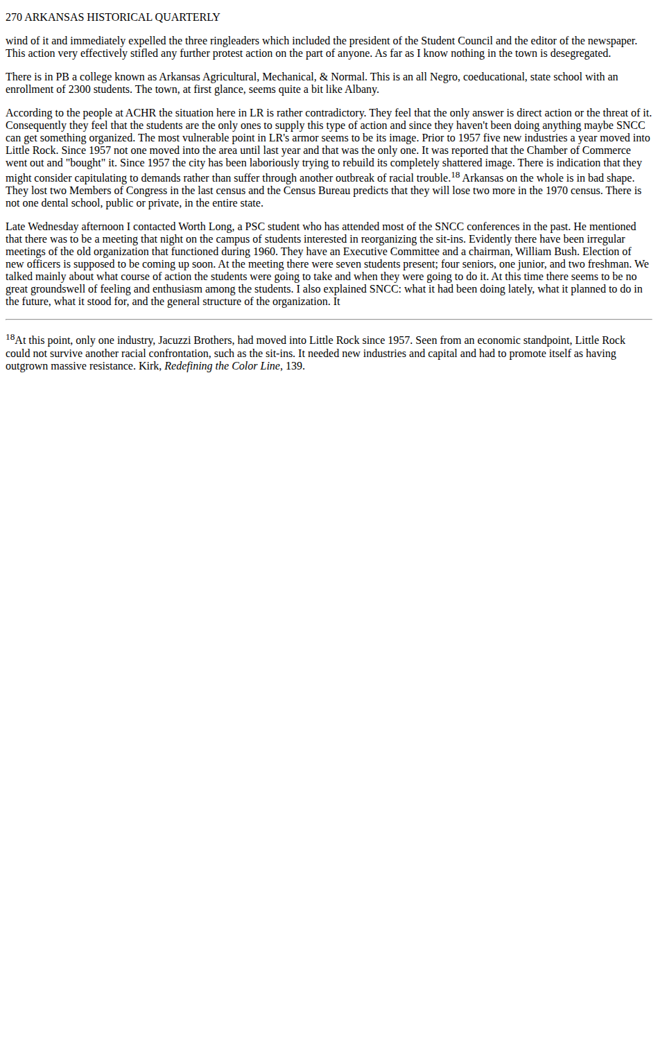270 ARKANSAS HISTORICAL QUARTERLY
wind of it and immediately expelled the three ringleaders which included the president of the Student Council and the editor of the newspaper. This action very effectively stifled any further protest action on the part of anyone. As far as I know nothing in the town is desegregated.
There is in PB a college known as Arkansas Agricultural, Mechanical, & Normal. This is an all Negro, coeducational, state school with an enrollment of 2300 students. The town, at first glance, seems quite a bit like Albany.
According to the people at ACHR the situation here in LR is rather contradictory. They feel that the only answer is direct action or the threat of it. Consequently they feel that the students are the only ones to supply this type of action and since they haven't been doing anything maybe SNCC can get something organized. The most vulnerable point in LR's armor seems to be its image. Prior to 1957 five new industries a year moved into Little Rock. Since 1957 not one moved into the area until last year and that was the only one. It was reported that the Chamber of Commerce went out and "bought" it. Since 1957 the city has been laboriously trying to rebuild its completely shattered image. There is indication that they might consider capitulating to demands rather than suffer through another outbreak of racial trouble.18 Arkansas on the whole is in bad shape. They lost two Members of Congress in the last census and the Census Bureau predicts that they will lose two more in the 1970 census. There is not one dental school, public or private, in the entire state.
Late Wednesday afternoon I contacted Worth Long, a PSC student who has attended most of the SNCC conferences in the past. He mentioned that there was to be a meeting that night on the campus of students interested in reorganizing the sit-ins. Evidently there have been irregular meetings of the old organization that functioned during 1960. They have an Executive Committee and a chairman, William Bush. Election of new officers is supposed to be coming up soon. At the meeting there were seven students present; four seniors, one junior, and two freshman. We talked mainly about what course of action the students were going to take and when they were going to do it. At this time there seems to be no great groundswell of feeling and enthusiasm among the students. I also explained SNCC: what it had been doing lately, what it planned to do in the future, what it stood for, and the general structure of the organization. It
18At this point, only one industry, Jacuzzi Brothers, had moved into Little Rock since 1957. Seen from an economic standpoint, Little Rock could not survive another racial confrontation, such as the sit-ins. It needed new industries and capital and had to promote itself as having outgrown massive resistance. Kirk, Redefining the Color Line, 139.